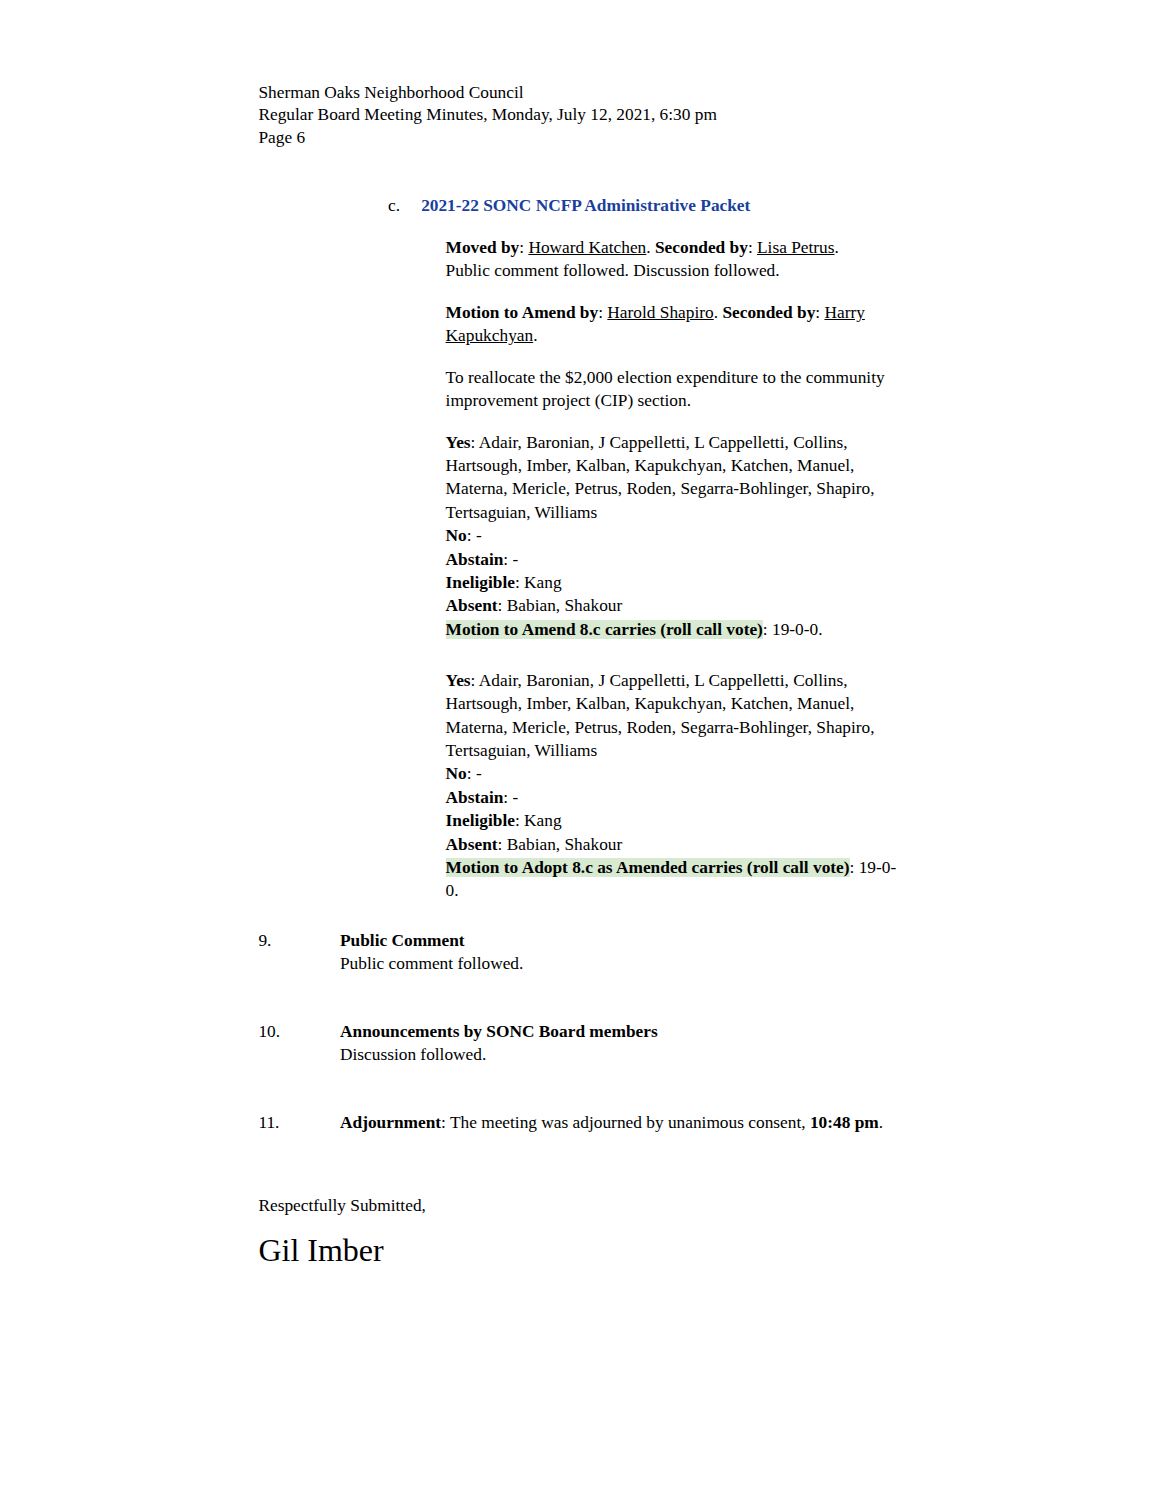Sherman Oaks Neighborhood Council
Regular Board Meeting Minutes, Monday, July 12, 2021, 6:30 pm
Page 6
c.
2021-22 SONC NCFP Administrative Packet
Moved by: Howard Katchen. Seconded by: Lisa Petrus.
Public comment followed. Discussion followed.
Motion to Amend by: Harold Shapiro. Seconded by: Harry Kapukchyan.
To reallocate the $2,000 election expenditure to the community improvement project (CIP) section.
Yes: Adair, Baronian, J Cappelletti, L Cappelletti, Collins, Hartsough, Imber, Kalban, Kapukchyan, Katchen, Manuel, Materna, Mericle, Petrus, Roden, Segarra-Bohlinger, Shapiro, Tertsaguian, Williams
No: -
Abstain: -
Ineligible: Kang
Absent: Babian, Shakour
Motion to Amend 8.c carries (roll call vote): 19-0-0.
Yes: Adair, Baronian, J Cappelletti, L Cappelletti, Collins, Hartsough, Imber, Kalban, Kapukchyan, Katchen, Manuel, Materna, Mericle, Petrus, Roden, Segarra-Bohlinger, Shapiro, Tertsaguian, Williams
No: -
Abstain: -
Ineligible: Kang
Absent: Babian, Shakour
Motion to Adopt 8.c as Amended carries (roll call vote): 19-0-0.
9.
Public Comment
Public comment followed.
10.
Announcements by SONC Board members
Discussion followed.
11.
Adjournment: The meeting was adjourned by unanimous consent, 10:48 pm.
Respectfully Submitted,
Gil Imber